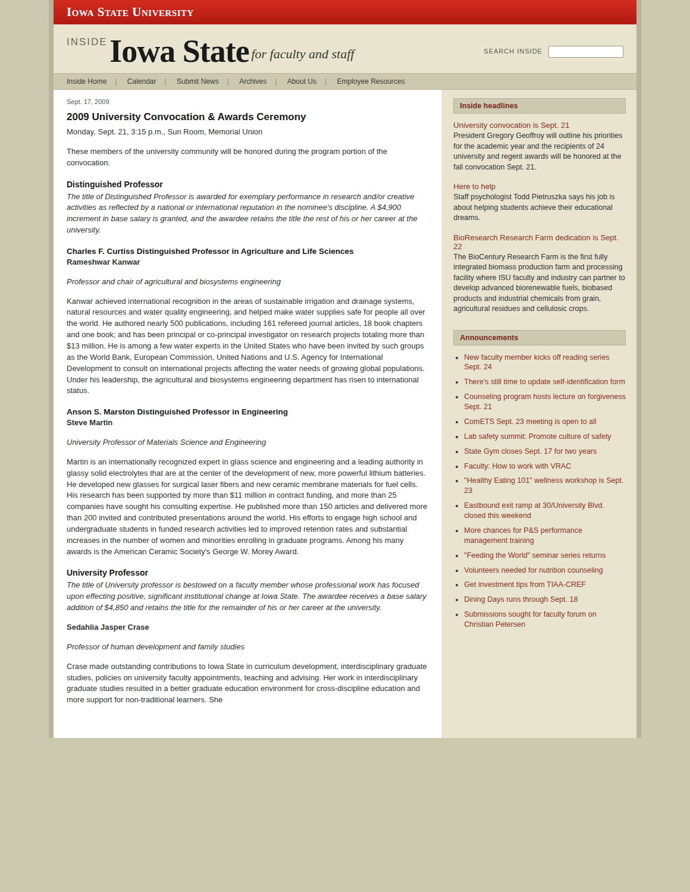Iowa State University
INSIDE Iowa State for faculty and staff
SEARCH INSIDE
Inside Home| Calendar| Submit News| Archives| About Us| Employee Resources
Sept. 17, 2009
2009 University Convocation & Awards Ceremony
Monday, Sept. 21, 3:15 p.m., Sun Room, Memorial Union
These members of the university community will be honored during the program portion of the convocation.
Distinguished Professor
The title of Distinguished Professor is awarded for exemplary performance in research and/or creative activities as reflected by a national or international reputation in the nominee's discipline. A $4,900 increment in base salary is granted, and the awardee retains the title the rest of his or her career at the university.
Charles F. Curtiss Distinguished Professor in Agriculture and Life Sciences
Rameshwar Kanwar
Professor and chair of agricultural and biosystems engineering
Kanwar achieved international recognition in the areas of sustainable irrigation and drainage systems, natural resources and water quality engineering, and helped make water supplies safe for people all over the world. He authored nearly 500 publications, including 161 refereed journal articles, 18 book chapters and one book; and has been principal or co-principal investigator on research projects totaling more than $13 million. He is among a few water experts in the United States who have been invited by such groups as the World Bank, European Commission, United Nations and U.S. Agency for International Development to consult on international projects affecting the water needs of growing global populations. Under his leadership, the agricultural and biosystems engineering department has risen to international status.
Anson S. Marston Distinguished Professor in Engineering
Steve Martin
University Professor of Materials Science and Engineering
Martin is an internationally recognized expert in glass science and engineering and a leading authority in glassy solid electrolytes that are at the center of the development of new, more powerful lithium batteries. He developed new glasses for surgical laser fibers and new ceramic membrane materials for fuel cells. His research has been supported by more than $11 million in contract funding, and more than 25 companies have sought his consulting expertise. He published more than 150 articles and delivered more than 200 invited and contributed presentations around the world. His efforts to engage high school and undergraduate students in funded research activities led to improved retention rates and substantial increases in the number of women and minorities enrolling in graduate programs. Among his many awards is the American Ceramic Society's George W. Morey Award.
University Professor
The title of University professor is bestowed on a faculty member whose professional work has focused upon effecting positive, significant institutional change at Iowa State. The awardee receives a base salary addition of $4,850 and retains the title for the remainder of his or her career at the university.
Sedahlia Jasper Crase
Professor of human development and family studies
Crase made outstanding contributions to Iowa State in curriculum development, interdisciplinary graduate studies, policies on university faculty appointments, teaching and advising. Her work in interdisciplinary graduate studies resulted in a better graduate education environment for cross-discipline education and more support for non-traditional learners. She
Inside headlines
University convocation is Sept. 21
President Gregory Geoffroy will outline his priorities for the academic year and the recipients of 24 university and regent awards will be honored at the fall convocation Sept. 21.
Here to help
Staff psychologist Todd Pietruszka says his job is about helping students achieve their educational dreams.
BioResearch Research Farm dedication is Sept. 22
The BioCentury Research Farm is the first fully integrated biomass production farm and processing facility where ISU faculty and industry can partner to develop advanced biorenewable fuels, biobased products and industrial chemicals from grain, agricultural residues and cellulosic crops.
Announcements
New faculty member kicks off reading series Sept. 24
There's still time to update self-identification form
Counseling program hosts lecture on forgiveness Sept. 21
ComETS Sept. 23 meeting is open to all
Lab safety summit: Promote culture of safety
State Gym closes Sept. 17 for two years
Faculty: How to work with VRAC
"Healthy Eating 101" wellness workshop is Sept. 23
Eastbound exit ramp at 30/University Blvd. closed this weekend
More chances for P&S performance management training
"Feeding the World" seminar series returns
Volunteers needed for nutrition counseling
Get investment tips from TIAA-CREF
Dining Days runs through Sept. 18
Submissions sought for faculty forum on Christian Petersen